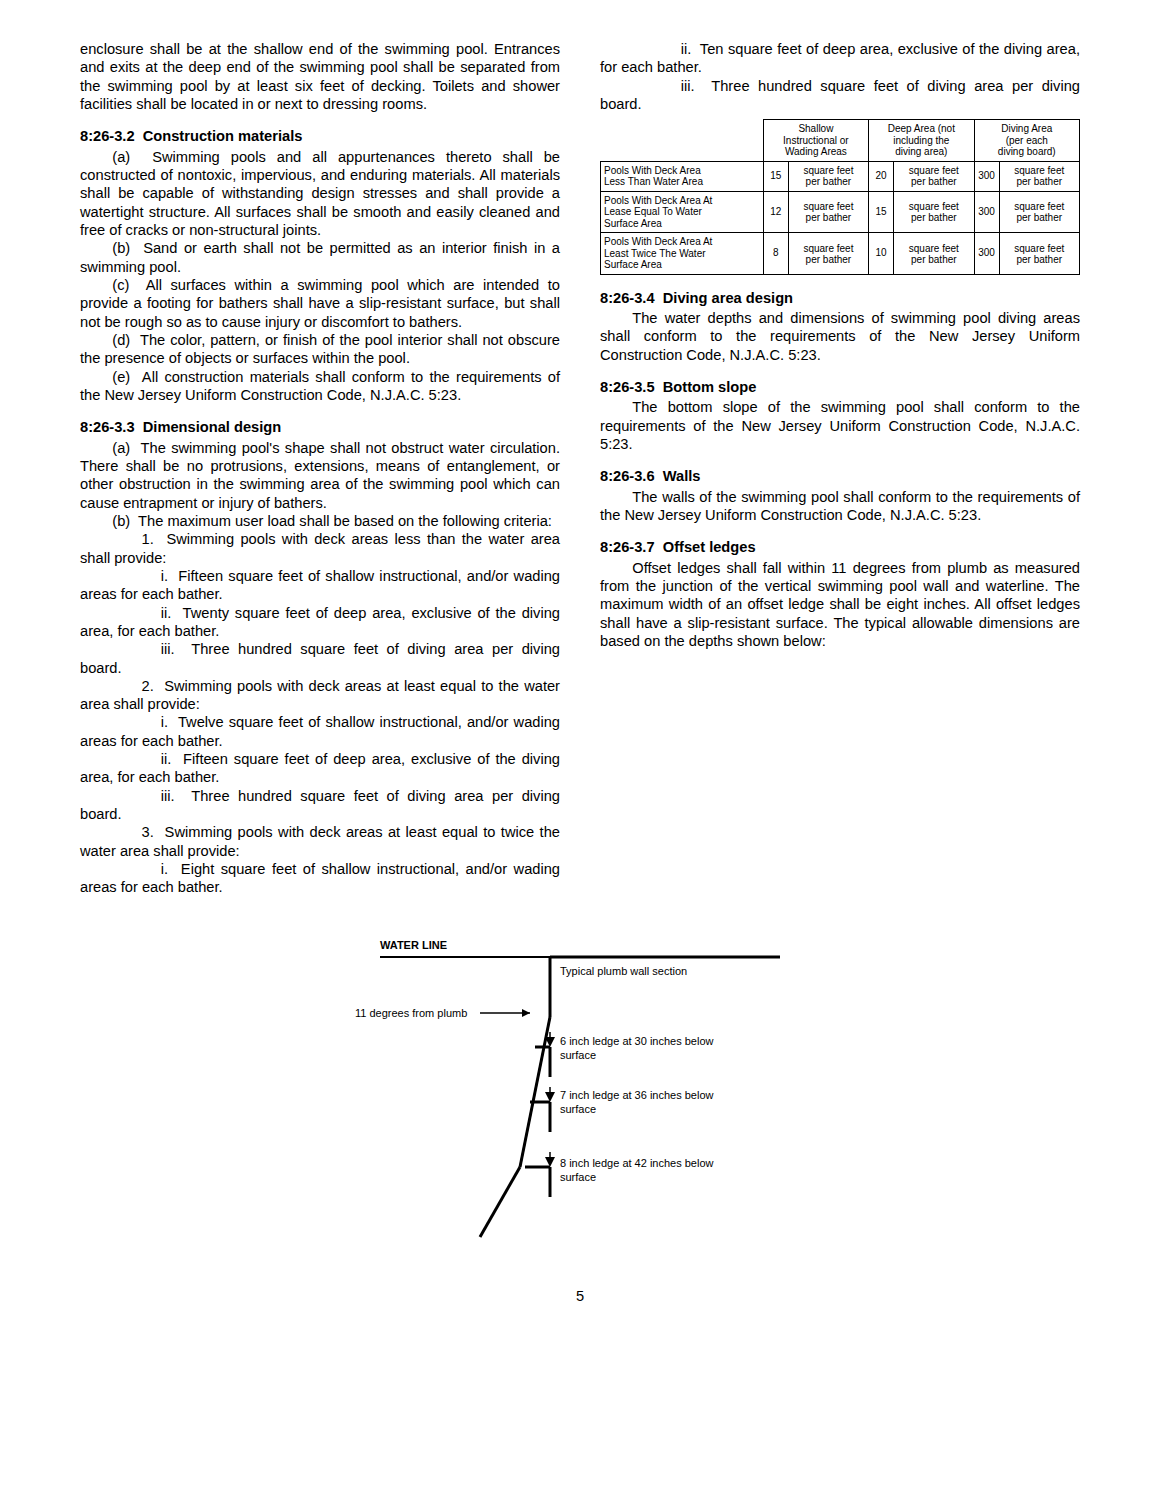enclosure shall be at the shallow end of the swimming pool. Entrances and exits at the deep end of the swimming pool shall be separated from the swimming pool by at least six feet of decking. Toilets and shower facilities shall be located in or next to dressing rooms.
8:26-3.2 Construction materials
(a) Swimming pools and all appurtenances thereto shall be constructed of nontoxic, impervious, and enduring materials. All materials shall be capable of withstanding design stresses and shall provide a watertight structure. All surfaces shall be smooth and easily cleaned and free of cracks or non-structural joints.
(b) Sand or earth shall not be permitted as an interior finish in a swimming pool.
(c) All surfaces within a swimming pool which are intended to provide a footing for bathers shall have a slip-resistant surface, but shall not be rough so as to cause injury or discomfort to bathers.
(d) The color, pattern, or finish of the pool interior shall not obscure the presence of objects or surfaces within the pool.
(e) All construction materials shall conform to the requirements of the New Jersey Uniform Construction Code, N.J.A.C. 5:23.
8:26-3.3 Dimensional design
(a) The swimming pool's shape shall not obstruct water circulation. There shall be no protrusions, extensions, means of entanglement, or other obstruction in the swimming area of the swimming pool which can cause entrapment or injury of bathers.
(b) The maximum user load shall be based on the following criteria:
1. Swimming pools with deck areas less than the water area shall provide:
i. Fifteen square feet of shallow instructional, and/or wading areas for each bather.
ii. Twenty square feet of deep area, exclusive of the diving area, for each bather.
iii. Three hundred square feet of diving area per diving board.
2. Swimming pools with deck areas at least equal to the water area shall provide:
i. Twelve square feet of shallow instructional, and/or wading areas for each bather.
ii. Fifteen square feet of deep area, exclusive of the diving area, for each bather.
iii. Three hundred square feet of diving area per diving board.
3. Swimming pools with deck areas at least equal to twice the water area shall provide:
i. Eight square feet of shallow instructional, and/or wading areas for each bather.
ii. Ten square feet of deep area, exclusive of the diving area, for each bather.
iii. Three hundred square feet of diving area per diving board.
| | Shallow Instructional or Wading Areas | Deep Area (not including the diving area) | Diving Area (per each diving board) |
| --- | --- | --- | --- |
| Pools With Deck Area Less Than Water Area | 15 | square feet per bather | 20 | square feet per bather | 300 | square feet per bather |
| Pools With Deck Area At Lease Equal To Water Surface Area | 12 | square feet per bather | 15 | square feet per bather | 300 | square feet per bather |
| Pools With Deck Area At Least Twice The Water Surface Area | 8 | square feet per bather | 10 | square feet per bather | 300 | square feet per bather |
8:26-3.4 Diving area design
The water depths and dimensions of swimming pool diving areas shall conform to the requirements of the New Jersey Uniform Construction Code, N.J.A.C. 5:23.
8:26-3.5 Bottom slope
The bottom slope of the swimming pool shall conform to the requirements of the New Jersey Uniform Construction Code, N.J.A.C. 5:23.
8:26-3.6 Walls
The walls of the swimming pool shall conform to the requirements of the New Jersey Uniform Construction Code, N.J.A.C. 5:23.
8:26-3.7 Offset ledges
Offset ledges shall fall within 11 degrees from plumb as measured from the junction of the vertical swimming pool wall and waterline. The maximum width of an offset ledge shall be eight inches. All offset ledges shall have a slip-resistant surface. The typical allowable dimensions are based on the depths shown below:
WATER LINE Typical plumb wall section 11 degrees from plumb 6 inch ledge at 30 inches below surface 7 inch ledge at 36 inches below surface 8 inch ledge at 42 inches below surface
5